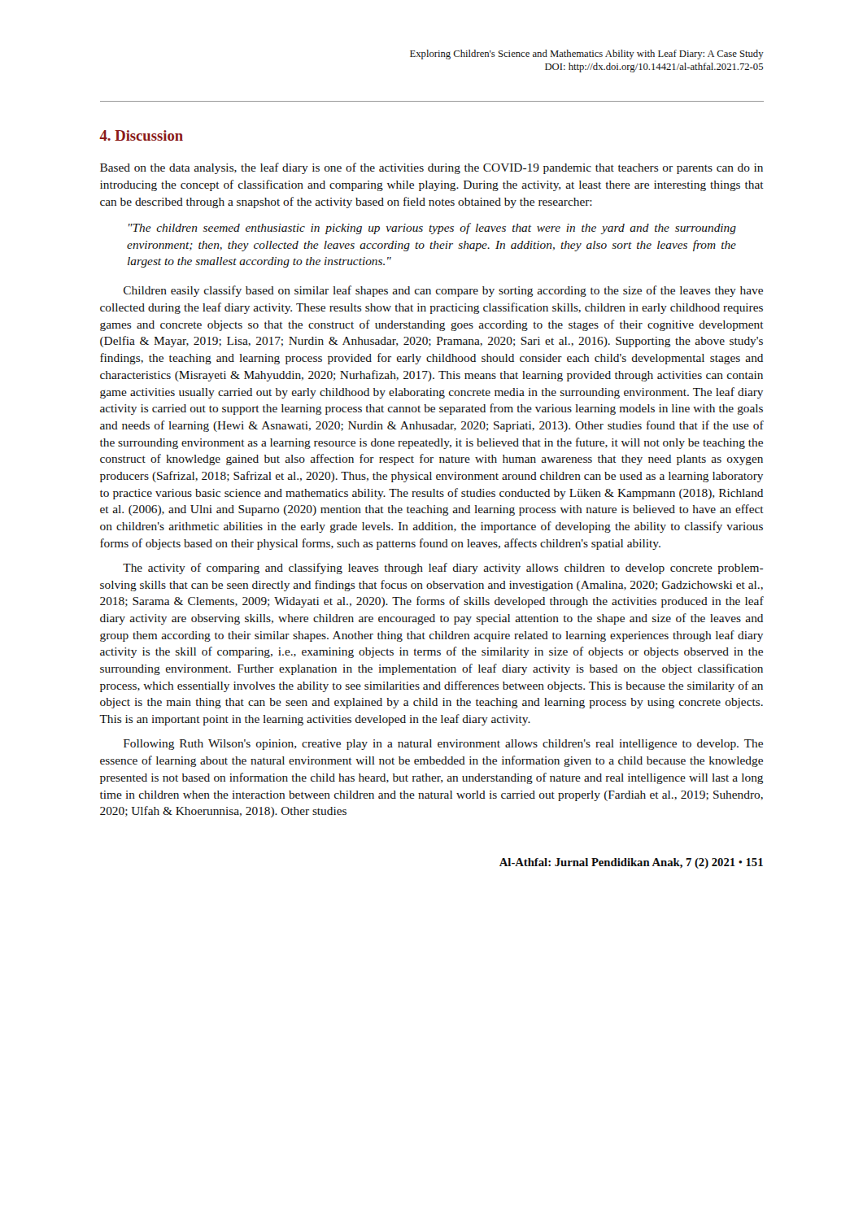Exploring Children's Science and Mathematics Ability with Leaf Diary: A Case Study DOI: http://dx.doi.org/10.14421/al-athfal.2021.72-05
4. Discussion
Based on the data analysis, the leaf diary is one of the activities during the COVID-19 pandemic that teachers or parents can do in introducing the concept of classification and comparing while playing. During the activity, at least there are interesting things that can be described through a snapshot of the activity based on field notes obtained by the researcher:
"The children seemed enthusiastic in picking up various types of leaves that were in the yard and the surrounding environment; then, they collected the leaves according to their shape. In addition, they also sort the leaves from the largest to the smallest according to the instructions."
Children easily classify based on similar leaf shapes and can compare by sorting according to the size of the leaves they have collected during the leaf diary activity. These results show that in practicing classification skills, children in early childhood requires games and concrete objects so that the construct of understanding goes according to the stages of their cognitive development (Delfia & Mayar, 2019; Lisa, 2017; Nurdin & Anhusadar, 2020; Pramana, 2020; Sari et al., 2016). Supporting the above study's findings, the teaching and learning process provided for early childhood should consider each child's developmental stages and characteristics (Misrayeti & Mahyuddin, 2020; Nurhafizah, 2017). This means that learning provided through activities can contain game activities usually carried out by early childhood by elaborating concrete media in the surrounding environment. The leaf diary activity is carried out to support the learning process that cannot be separated from the various learning models in line with the goals and needs of learning (Hewi & Asnawati, 2020; Nurdin & Anhusadar, 2020; Sapriati, 2013). Other studies found that if the use of the surrounding environment as a learning resource is done repeatedly, it is believed that in the future, it will not only be teaching the construct of knowledge gained but also affection for respect for nature with human awareness that they need plants as oxygen producers (Safrizal, 2018; Safrizal et al., 2020). Thus, the physical environment around children can be used as a learning laboratory to practice various basic science and mathematics ability. The results of studies conducted by Lüken & Kampmann (2018), Richland et al. (2006), and Ulni and Suparno (2020) mention that the teaching and learning process with nature is believed to have an effect on children's arithmetic abilities in the early grade levels. In addition, the importance of developing the ability to classify various forms of objects based on their physical forms, such as patterns found on leaves, affects children's spatial ability.
The activity of comparing and classifying leaves through leaf diary activity allows children to develop concrete problem-solving skills that can be seen directly and findings that focus on observation and investigation (Amalina, 2020; Gadzichowski et al., 2018; Sarama & Clements, 2009; Widayati et al., 2020). The forms of skills developed through the activities produced in the leaf diary activity are observing skills, where children are encouraged to pay special attention to the shape and size of the leaves and group them according to their similar shapes. Another thing that children acquire related to learning experiences through leaf diary activity is the skill of comparing, i.e., examining objects in terms of the similarity in size of objects or objects observed in the surrounding environment. Further explanation in the implementation of leaf diary activity is based on the object classification process, which essentially involves the ability to see similarities and differences between objects. This is because the similarity of an object is the main thing that can be seen and explained by a child in the teaching and learning process by using concrete objects. This is an important point in the learning activities developed in the leaf diary activity.
Following Ruth Wilson's opinion, creative play in a natural environment allows children's real intelligence to develop. The essence of learning about the natural environment will not be embedded in the information given to a child because the knowledge presented is not based on information the child has heard, but rather, an understanding of nature and real intelligence will last a long time in children when the interaction between children and the natural world is carried out properly (Fardiah et al., 2019; Suhendro, 2020; Ulfah & Khoerunnisa, 2018). Other studies
Al-Athfal: Jurnal Pendidikan Anak, 7 (2) 2021 • 151